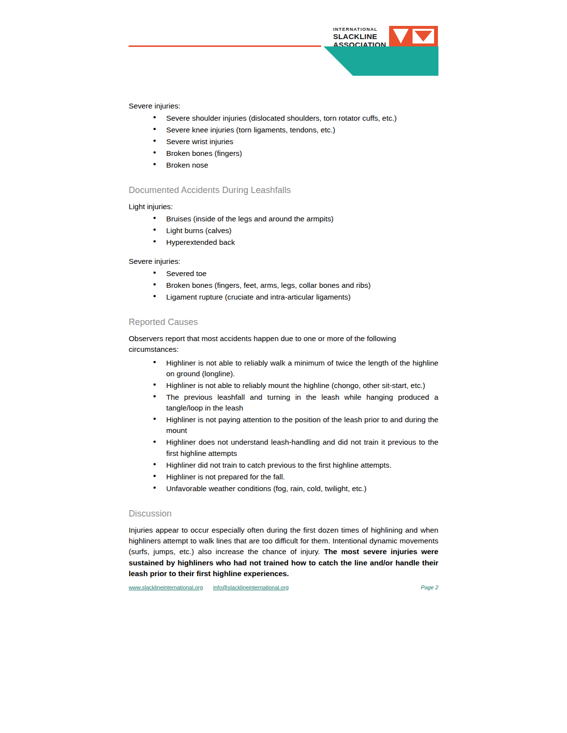INTERNATIONAL
SLACKLINE
ASSOCIATION
Severe injuries:
Severe shoulder injuries (dislocated shoulders, torn rotator cuffs, etc.)
Severe knee injuries (torn ligaments, tendons, etc.)
Severe wrist injuries
Broken bones (fingers)
Broken nose
Documented Accidents During Leashfalls
Light injuries:
Bruises (inside of the legs and around the armpits)
Light burns (calves)
Hyperextended back
Severe injuries:
Severed toe
Broken bones (fingers, feet, arms, legs, collar bones and ribs)
Ligament rupture (cruciate and intra-articular ligaments)
Reported Causes
Observers report that most accidents happen due to one or more of the following circumstances:
Highliner is not able to reliably walk a minimum of twice the length of the highline on ground (longline).
Highliner is not able to reliably mount the highline (chongo, other sit-start, etc.)
The previous leashfall and turning in the leash while hanging produced a tangle/loop in the leash
Highliner is not paying attention to the position of the leash prior to and during the mount
Highliner does not understand leash-handling and did not train it previous to the first highline attempts
Highliner did not train to catch previous to the first highline attempts.
Highliner is not prepared for the fall.
Unfavorable weather conditions (fog, rain, cold, twilight, etc.)
Discussion
Injuries appear to occur especially often during the first dozen times of highlining and when highliners attempt to walk lines that are too difficult for them. Intentional dynamic movements (surfs, jumps, etc.) also increase the chance of injury. The most severe injuries were sustained by highliners who had not trained how to catch the line and/or handle their leash prior to their first highline experiences.
www.slacklineinternational.org info@slacklineinternational.org
Page 2